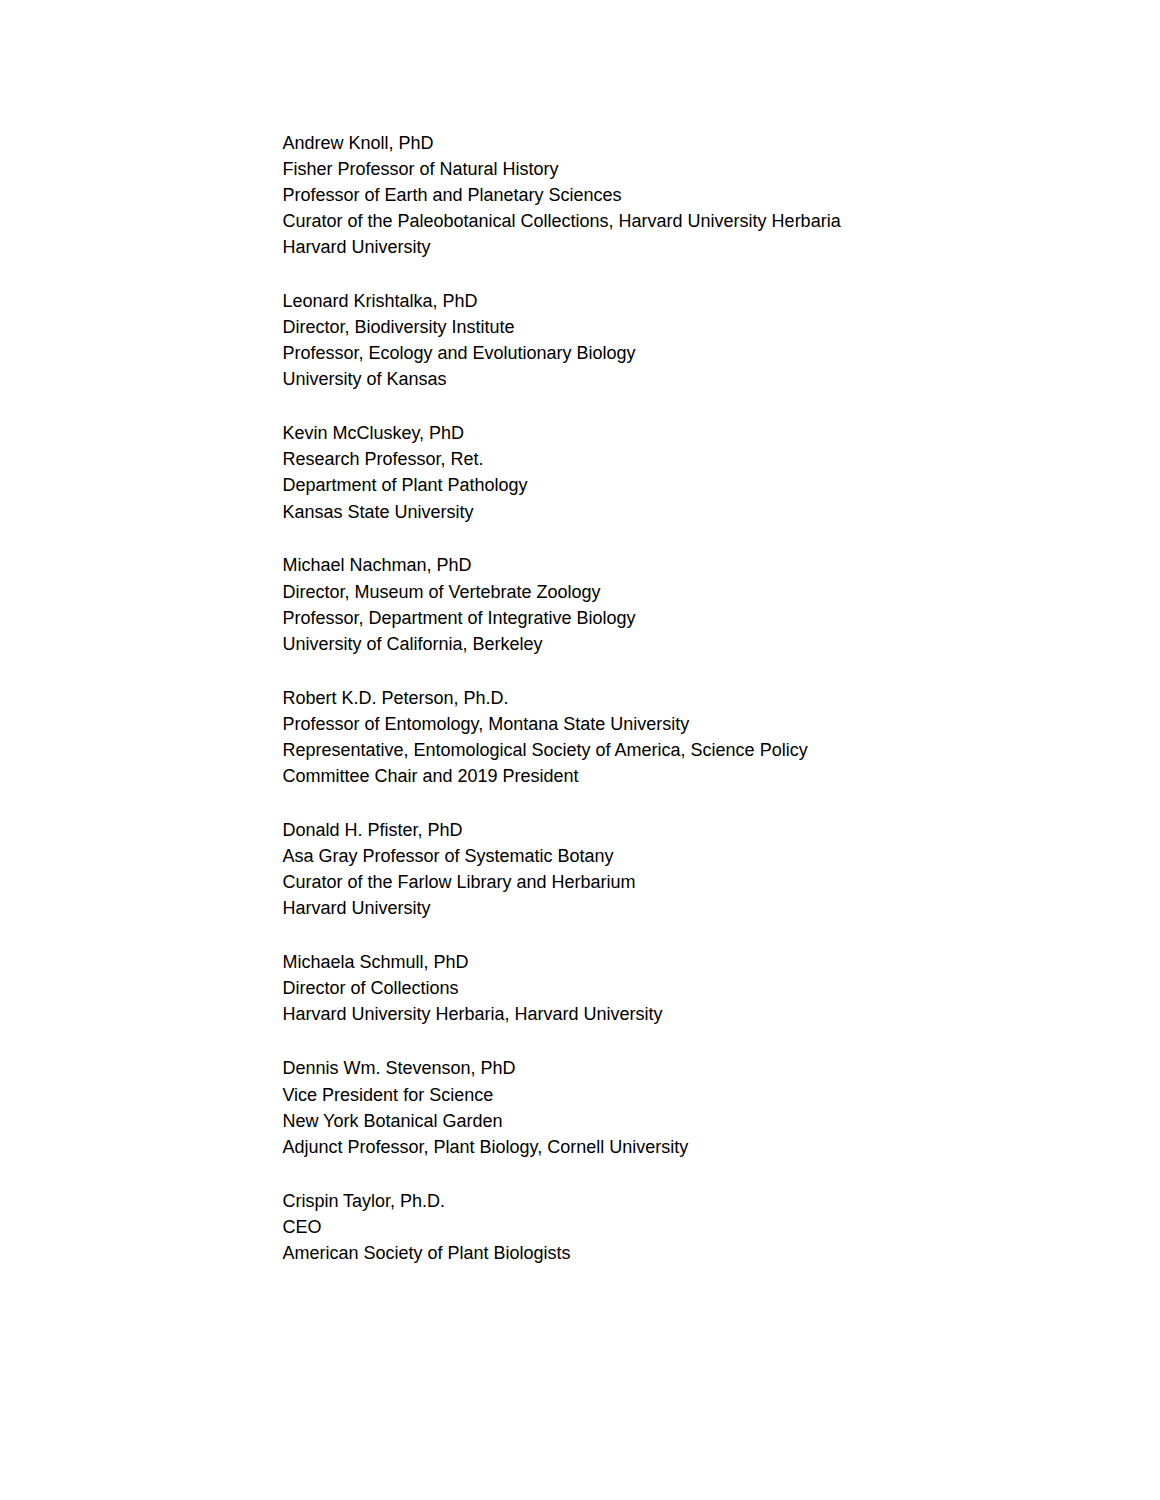Andrew Knoll, PhD
Fisher Professor of Natural History
Professor of Earth and Planetary Sciences
Curator of the Paleobotanical Collections, Harvard University Herbaria
Harvard University
Leonard Krishtalka, PhD
Director, Biodiversity Institute
Professor, Ecology and Evolutionary Biology
University of Kansas
Kevin McCluskey, PhD
Research Professor, Ret.
Department of Plant Pathology
Kansas State University
Michael Nachman, PhD
Director, Museum of Vertebrate Zoology
Professor, Department of Integrative Biology
University of California, Berkeley
Robert K.D. Peterson, Ph.D.
Professor of Entomology, Montana State University
Representative, Entomological Society of America, Science Policy Committee Chair and 2019 President
Donald H. Pfister, PhD
Asa Gray Professor of Systematic Botany
Curator of the Farlow Library and Herbarium
Harvard University
Michaela Schmull, PhD
Director of Collections
Harvard University Herbaria, Harvard University
Dennis Wm. Stevenson, PhD
Vice President for Science
New York Botanical Garden
Adjunct Professor, Plant Biology, Cornell University
Crispin Taylor, Ph.D.
CEO
American Society of Plant Biologists